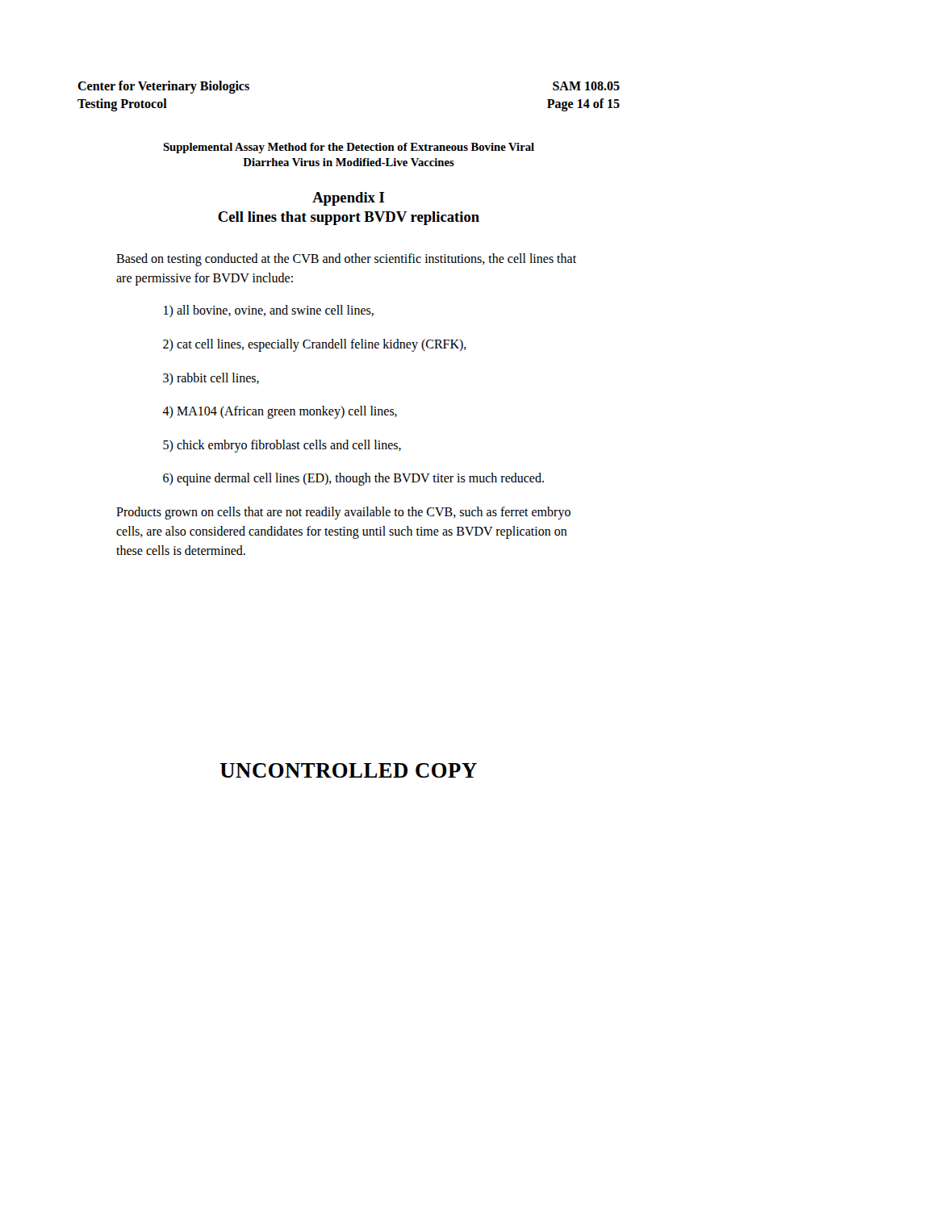Center for Veterinary Biologics
Testing Protocol
SAM 108.05
Page 14 of 15
Supplemental Assay Method for the Detection of Extraneous Bovine Viral
Diarrhea Virus in Modified-Live Vaccines
Appendix I
Cell lines that support BVDV replication
Based on testing conducted at the CVB and other scientific institutions, the cell lines that are permissive for BVDV include:
1) all bovine, ovine, and swine cell lines,
2) cat cell lines, especially Crandell feline kidney (CRFK),
3) rabbit cell lines,
4) MA104 (African green monkey) cell lines,
5) chick embryo fibroblast cells and cell lines,
6) equine dermal cell lines (ED), though the BVDV titer is much reduced.
Products grown on cells that are not readily available to the CVB, such as ferret embryo cells, are also considered candidates for testing until such time as BVDV replication on these cells is determined.
UNCONTROLLED COPY